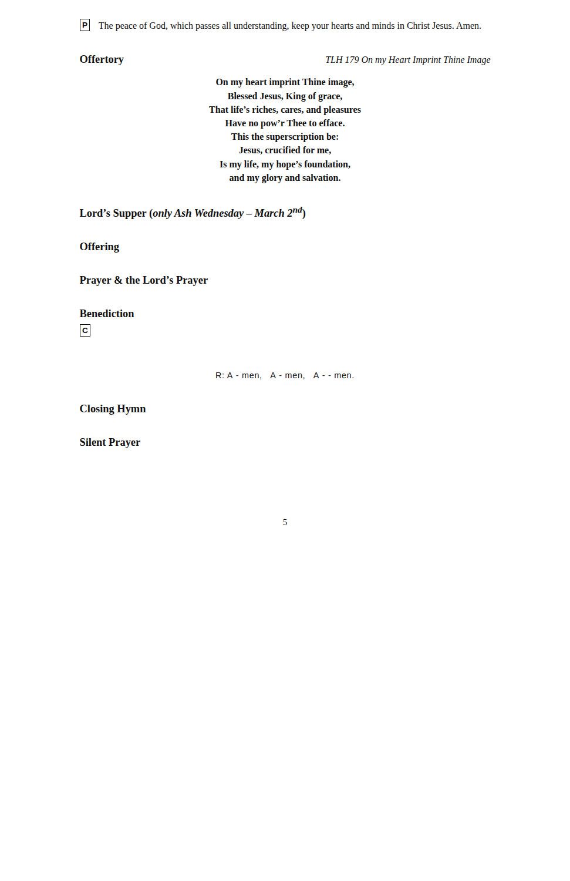P
The peace of God, which passes all understanding, keep your hearts and minds in Christ Jesus. Amen.
Offertory
TLH 179 On my Heart Imprint Thine Image
On my heart imprint Thine image,
Blessed Jesus, King of grace,
That life’s riches, cares, and pleasures
Have no pow’r Thee to efface.
This the superscription be:
Jesus, crucified for me,
Is my life, my hope’s foundation,
and my glory and salvation.
Lord’s Supper (only Ash Wednesday – March 2nd)
Offering
Prayer & the Lord’s Prayer
Benediction
C
R: A - men, A - men, A - - men.
Closing Hymn
Silent Prayer
5